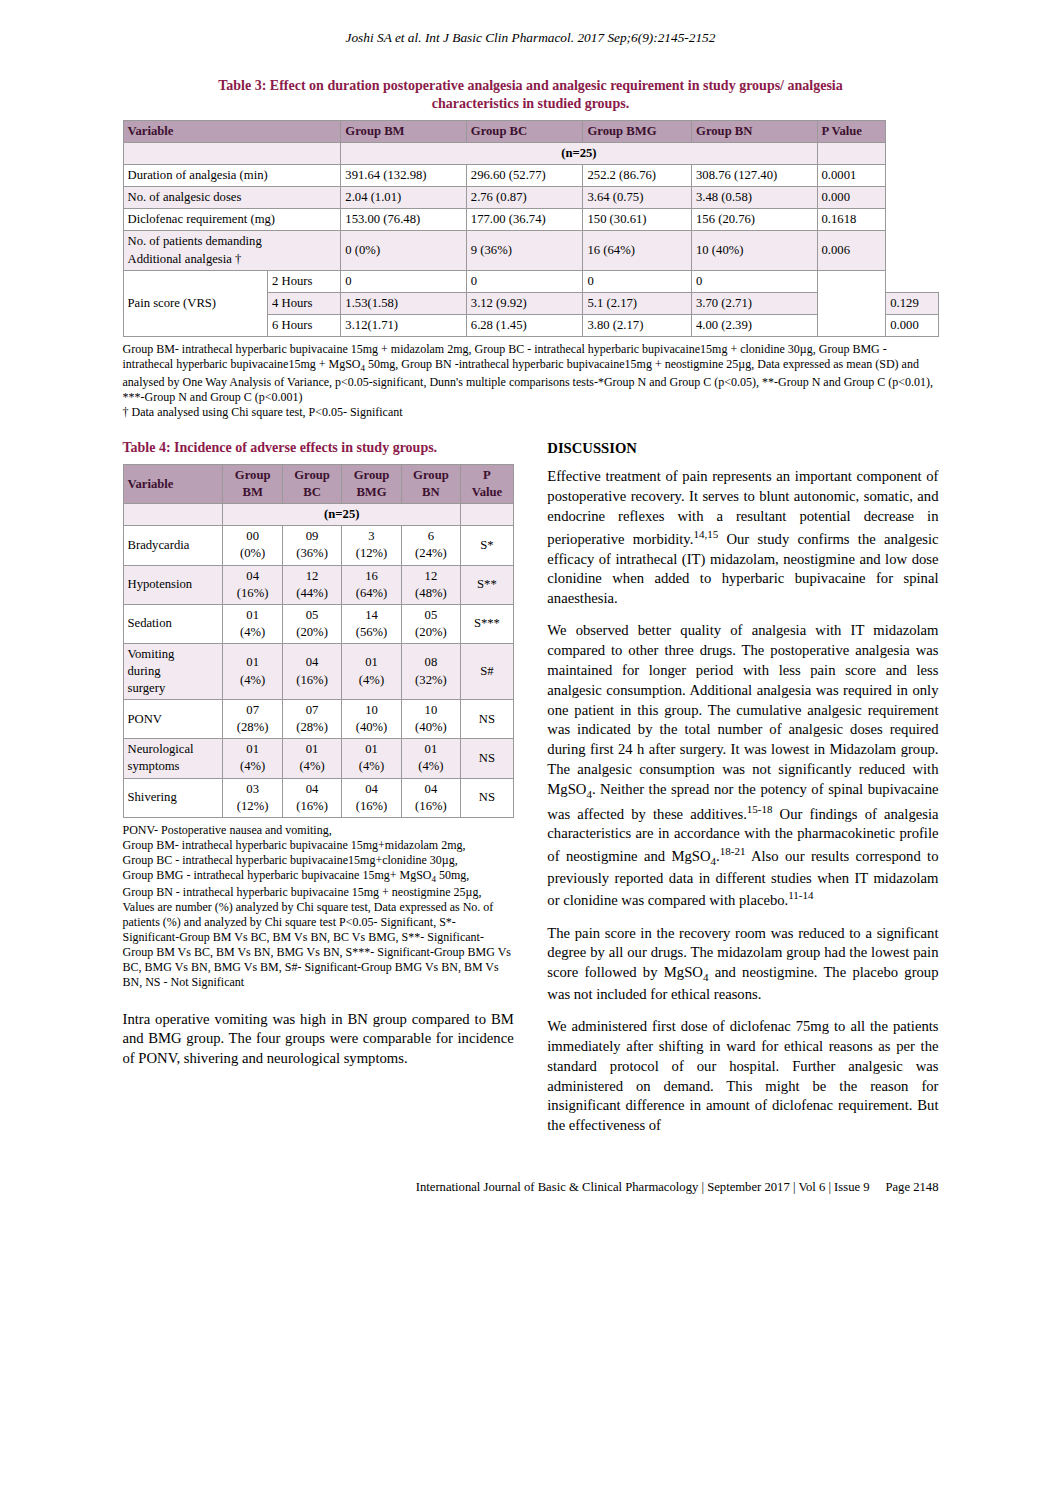Joshi SA et al. Int J Basic Clin Pharmacol. 2017 Sep;6(9):2145-2152
Table 3: Effect on duration postoperative analgesia and analgesic requirement in study groups/ analgesia
characteristics in studied groups.
| Variable | Group BM | Group BC | Group BMG | Group BN | P Value |
| --- | --- | --- | --- | --- | --- |
| | (n=25) | |
| Duration of analgesia (min) | 391.64 (132.98) | 296.60 (52.77) | 252.2 (86.76) | 308.76 (127.40) | 0.0001 |
| No. of analgesic doses | 2.04 (1.01) | 2.76 (0.87) | 3.64 (0.75) | 3.48 (0.58) | 0.000 |
| Diclofenac requirement (mg) | 153.00 (76.48) | 177.00 (36.74) | 150 (30.61) | 156 (20.76) | 0.1618 |
| No. of patients demanding Additional analgesia † | 0 (0%) | 9 (36%) | 16 (64%) | 10 (40%) | 0.006 |
| Pain score (VRS) | 2 Hours | 0 | 0 | 0 | 0 | |
| 4 Hours | 1.53(1.58) | 3.12 (9.92) | 5.1 (2.17) | 3.70 (2.71) | 0.129 |
| 6 Hours | 3.12(1.71) | 6.28 (1.45) | 3.80 (2.17) | 4.00 (2.39) | 0.000 |
Group BM- intrathecal hyperbaric bupivacaine 15mg + midazolam 2mg, Group BC - intrathecal hyperbaric bupivacaine15mg + clonidine 30µg, Group BMG - intrathecal hyperbaric bupivacaine15mg + MgSO4 50mg, Group BN -intrathecal hyperbaric bupivacaine15mg + neostigmine 25µg, Data expressed as mean (SD) and analysed by One Way Analysis of Variance, p<0.05-significant, Dunn's multiple comparisons tests-*Group N and Group C (p<0.05), **-Group N and Group C (p<0.01), ***-Group N and Group C (p<0.001)
† Data analysed using Chi square test, P<0.05- Significant
Table 4: Incidence of adverse effects in study groups.
| Variable | Group BM | Group BC | Group BMG | Group BN | P Value |
| --- | --- | --- | --- | --- | --- |
| | (n=25) | |
| Bradycardia | 00 (0%) | 09 (36%) | 3 (12%) | 6 (24%) | S* |
| Hypotension | 04 (16%) | 12 (44%) | 16 (64%) | 12 (48%) | S** |
| Sedation | 01 (4%) | 05 (20%) | 14 (56%) | 05 (20%) | S*** |
| Vomiting during surgery | 01 (4%) | 04 (16%) | 01 (4%) | 08 (32%) | S# |
| PONV | 07 (28%) | 07 (28%) | 10 (40%) | 10 (40%) | NS |
| Neurological symptoms | 01 (4%) | 01 (4%) | 01 (4%) | 01 (4%) | NS |
| Shivering | 03 (12%) | 04 (16%) | 04 (16%) | 04 (16%) | NS |
PONV- Postoperative nausea and vomiting,
Group BM- intrathecal hyperbaric bupivacaine 15mg+midazolam 2mg,
Group BC - intrathecal hyperbaric bupivacaine15mg+clonidine 30µg,
Group BMG - intrathecal hyperbaric bupivacaine 15mg+ MgSO4 50mg,
Group BN - intrathecal hyperbaric bupivacaine 15mg + neostigmine 25µg,
Values are number (%) analyzed by Chi square test, Data expressed as No. of patients (%) and analyzed by Chi square test P<0.05- Significant, S*- Significant-Group BM Vs BC, BM Vs BN, BC Vs BMG, S**- Significant-Group BM Vs BC, BM Vs BN, BMG Vs BN, S***- Significant-Group BMG Vs BC, BMG Vs BN, BMG Vs BM, S#- Significant-Group BMG Vs BN, BM Vs BN, NS - Not Significant
Intra operative vomiting was high in BN group compared to BM and BMG group. The four groups were comparable for incidence of PONV, shivering and neurological symptoms.
DISCUSSION
Effective treatment of pain represents an important component of postoperative recovery. It serves to blunt autonomic, somatic, and endocrine reflexes with a resultant potential decrease in perioperative morbidity.14,15 Our study confirms the analgesic efficacy of intrathecal (IT) midazolam, neostigmine and low dose clonidine when added to hyperbaric bupivacaine for spinal anaesthesia.
We observed better quality of analgesia with IT midazolam compared to other three drugs. The postoperative analgesia was maintained for longer period with less pain score and less analgesic consumption. Additional analgesia was required in only one patient in this group. The cumulative analgesic requirement was indicated by the total number of analgesic doses required during first 24 h after surgery. It was lowest in Midazolam group. The analgesic consumption was not significantly reduced with MgSO4. Neither the spread nor the potency of spinal bupivacaine was affected by these additives.15-18 Our findings of analgesia characteristics are in accordance with the pharmacokinetic profile of neostigmine and MgSO4.18-21 Also our results correspond to previously reported data in different studies when IT midazolam or clonidine was compared with placebo.11-14
The pain score in the recovery room was reduced to a significant degree by all our drugs. The midazolam group had the lowest pain score followed by MgSO4 and neostigmine. The placebo group was not included for ethical reasons.
We administered first dose of diclofenac 75mg to all the patients immediately after shifting in ward for ethical reasons as per the standard protocol of our hospital. Further analgesic was administered on demand. This might be the reason for insignificant difference in amount of diclofenac requirement. But the effectiveness of
International Journal of Basic & Clinical Pharmacology | September 2017 | Vol 6 | Issue 9 Page 2148